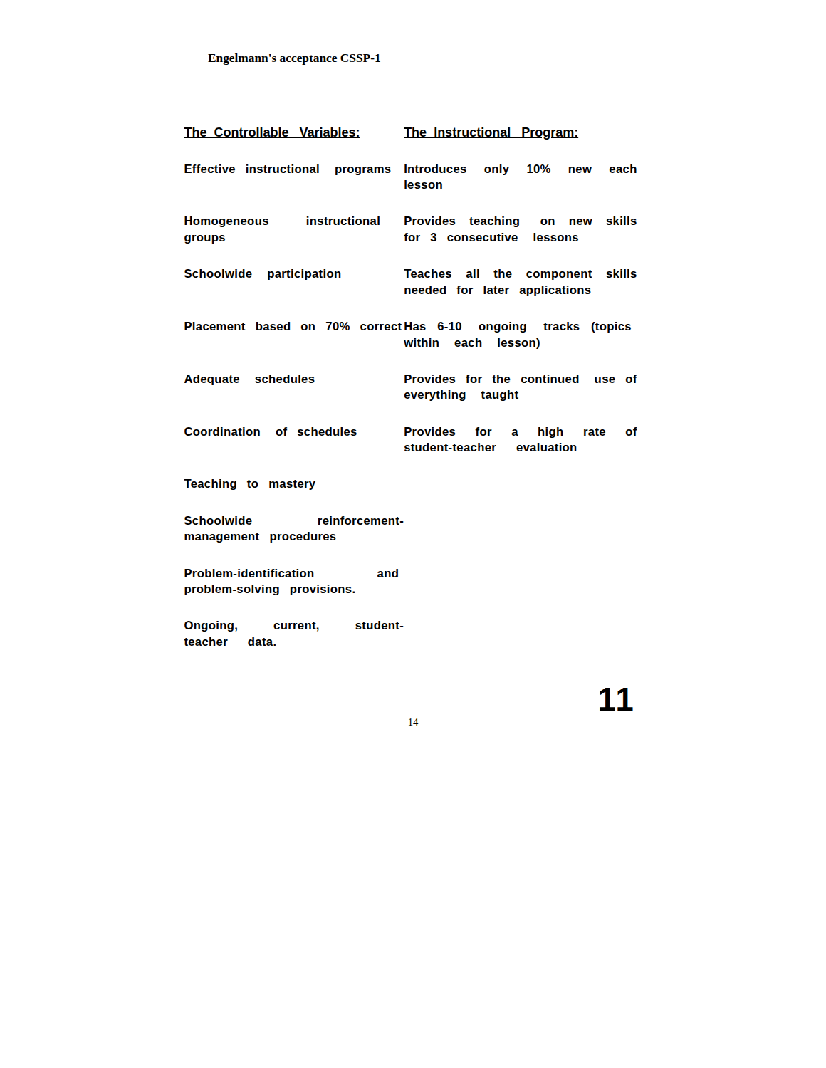Engelmann's acceptance CSSP-1
| The Controllable Variables: | The Instructional Program: |
| Effective instructional programs | Introduces only 10% new each lesson |
| Homogeneous instructional groups | Provides teaching on new skills for 3 consecutive lessons |
| Schoolwide participation | Teaches all the component skills needed for later applications |
| Placement based on 70% correct | Has 6-10 ongoing tracks (topics within each lesson) |
| Adequate schedules | Provides for the continued use of everything taught |
| Coordination of schedules | Provides for a high rate of student-teacher evaluation |
| Teaching to mastery | |
| Schoolwide reinforcement-management procedures | |
| Problem-identification and problem-solving provisions. | |
| Ongoing, current, student-teacher data. | |
11
14